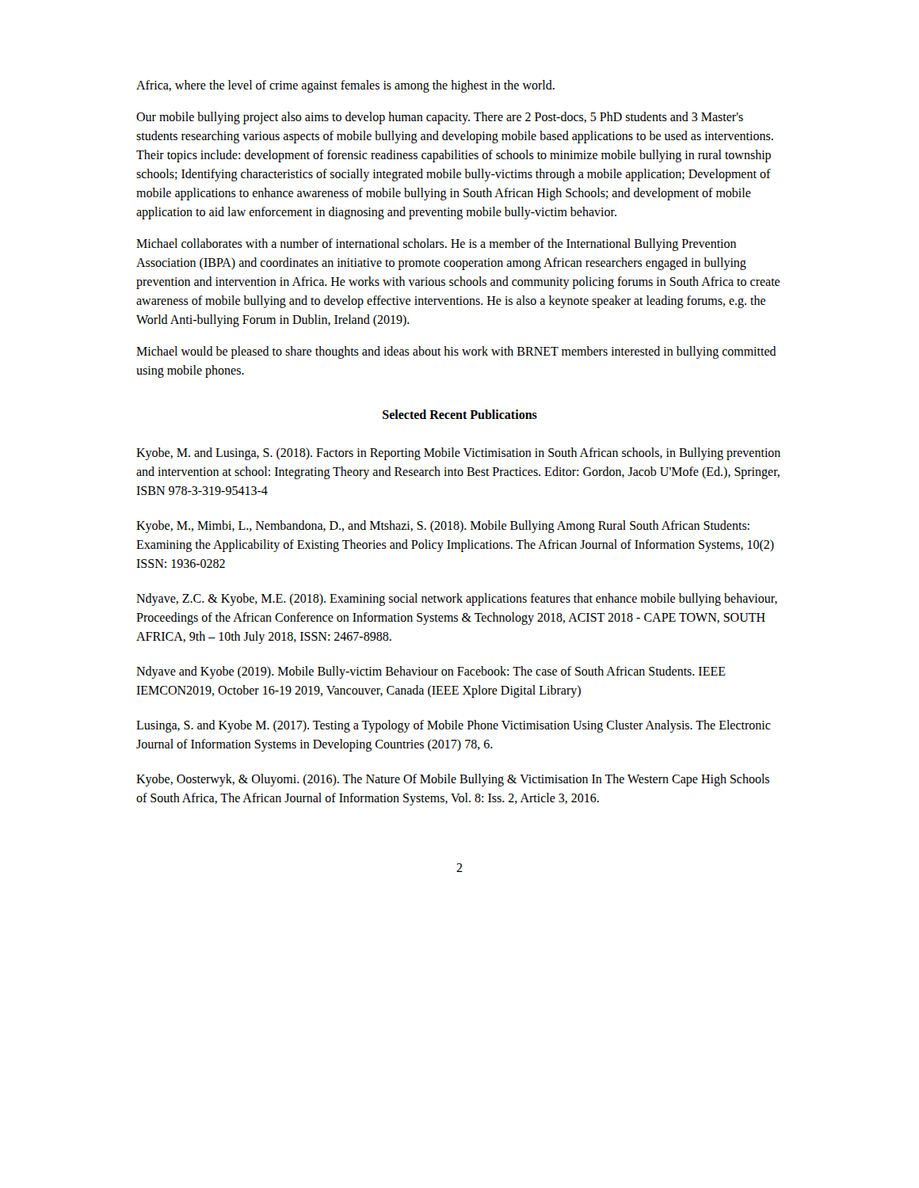Africa, where the level of crime against females is among the highest in the world.
Our mobile bullying project also aims to develop human capacity. There are 2 Post-docs, 5 PhD students and 3 Master's students researching various aspects of mobile bullying and developing mobile based applications to be used as interventions. Their topics include: development of forensic readiness capabilities of schools to minimize mobile bullying in rural township schools; Identifying characteristics of socially integrated mobile bully-victims through a mobile application; Development of mobile applications to enhance awareness of mobile bullying in South African High Schools; and development of mobile application to aid law enforcement in diagnosing and preventing mobile bully-victim behavior.
Michael collaborates with a number of international scholars. He is a member of the International Bullying Prevention Association (IBPA) and coordinates an initiative to promote cooperation among African researchers engaged in bullying prevention and intervention in Africa. He works with various schools and community policing forums in South Africa to create awareness of mobile bullying and to develop effective interventions. He is also a keynote speaker at leading forums, e.g. the World Anti-bullying Forum in Dublin, Ireland (2019).
Michael would be pleased to share thoughts and ideas about his work with BRNET members interested in bullying committed using mobile phones.
Selected Recent Publications
Kyobe, M. and Lusinga, S. (2018). Factors in Reporting Mobile Victimisation in South African schools, in Bullying prevention and intervention at school: Integrating Theory and Research into Best Practices. Editor: Gordon, Jacob U'Mofe (Ed.), Springer, ISBN 978-3-319-95413-4
Kyobe, M., Mimbi, L., Nembandona, D., and Mtshazi, S. (2018). Mobile Bullying Among Rural South African Students: Examining the Applicability of Existing Theories and Policy Implications. The African Journal of Information Systems, 10(2) ISSN: 1936-0282
Ndyave, Z.C. & Kyobe, M.E. (2018). Examining social network applications features that enhance mobile bullying behaviour, Proceedings of the African Conference on Information Systems & Technology 2018, ACIST 2018 - CAPE TOWN, SOUTH AFRICA, 9th – 10th July 2018, ISSN: 2467-8988.
Ndyave and Kyobe (2019). Mobile Bully-victim Behaviour on Facebook: The case of South African Students. IEEE IEMCON2019, October 16-19 2019, Vancouver, Canada (IEEE Xplore Digital Library)
Lusinga, S. and Kyobe M. (2017). Testing a Typology of Mobile Phone Victimisation Using Cluster Analysis. The Electronic Journal of Information Systems in Developing Countries (2017) 78, 6.
Kyobe, Oosterwyk, & Oluyomi. (2016). The Nature Of Mobile Bullying & Victimisation In The Western Cape High Schools of South Africa, The African Journal of Information Systems, Vol. 8: Iss. 2, Article 3, 2016.
2